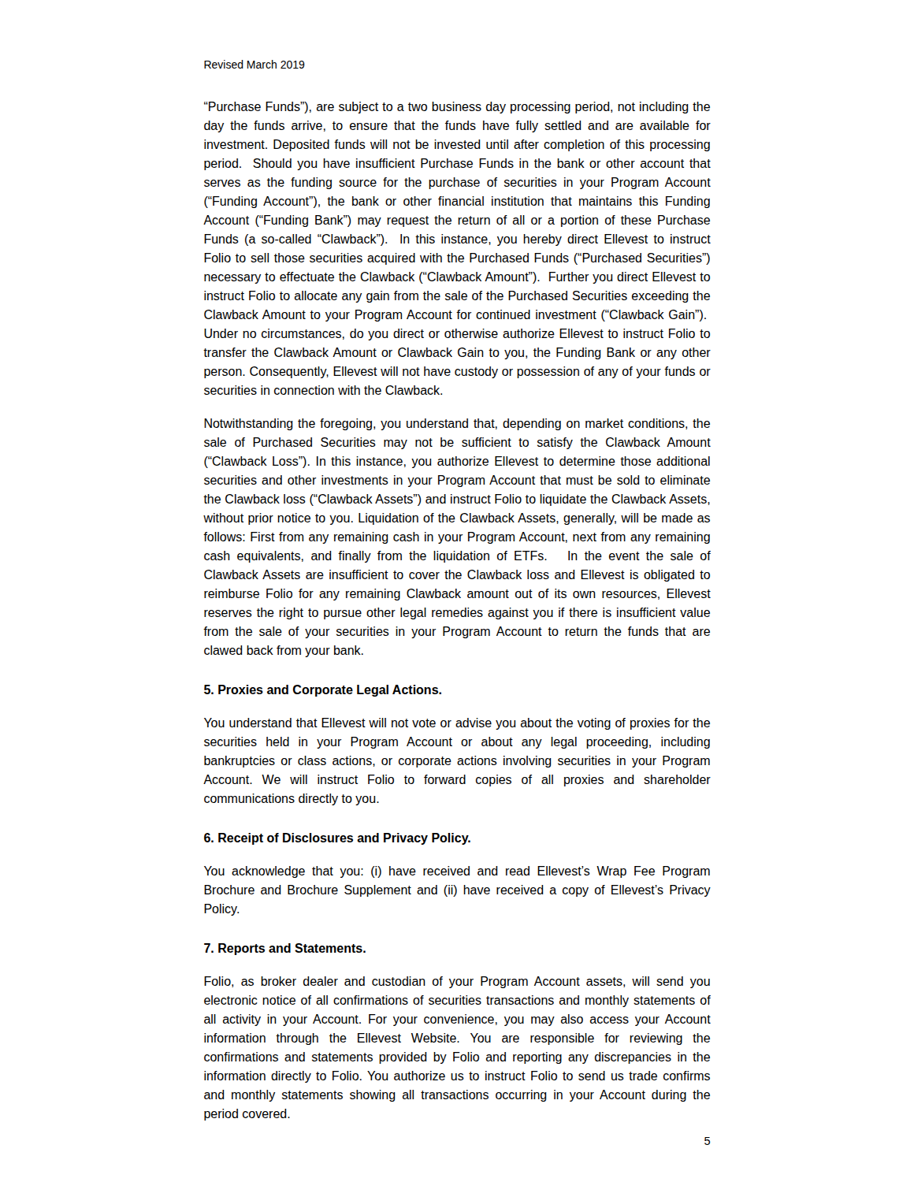Revised March 2019
“Purchase Funds”), are subject to a two business day processing period, not including the day the funds arrive, to ensure that the funds have fully settled and are available for investment. Deposited funds will not be invested until after completion of this processing period. Should you have insufficient Purchase Funds in the bank or other account that serves as the funding source for the purchase of securities in your Program Account (“Funding Account”), the bank or other financial institution that maintains this Funding Account (“Funding Bank”) may request the return of all or a portion of these Purchase Funds (a so-called “Clawback”). In this instance, you hereby direct Ellevest to instruct Folio to sell those securities acquired with the Purchased Funds (“Purchased Securities”) necessary to effectuate the Clawback (“Clawback Amount”). Further you direct Ellevest to instruct Folio to allocate any gain from the sale of the Purchased Securities exceeding the Clawback Amount to your Program Account for continued investment (“Clawback Gain”). Under no circumstances, do you direct or otherwise authorize Ellevest to instruct Folio to transfer the Clawback Amount or Clawback Gain to you, the Funding Bank or any other person. Consequently, Ellevest will not have custody or possession of any of your funds or securities in connection with the Clawback.
Notwithstanding the foregoing, you understand that, depending on market conditions, the sale of Purchased Securities may not be sufficient to satisfy the Clawback Amount (“Clawback Loss”). In this instance, you authorize Ellevest to determine those additional securities and other investments in your Program Account that must be sold to eliminate the Clawback loss (“Clawback Assets”) and instruct Folio to liquidate the Clawback Assets, without prior notice to you. Liquidation of the Clawback Assets, generally, will be made as follows: First from any remaining cash in your Program Account, next from any remaining cash equivalents, and finally from the liquidation of ETFs. In the event the sale of Clawback Assets are insufficient to cover the Clawback loss and Ellevest is obligated to reimburse Folio for any remaining Clawback amount out of its own resources, Ellevest reserves the right to pursue other legal remedies against you if there is insufficient value from the sale of your securities in your Program Account to return the funds that are clawed back from your bank.
5. Proxies and Corporate Legal Actions.
You understand that Ellevest will not vote or advise you about the voting of proxies for the securities held in your Program Account or about any legal proceeding, including bankruptcies or class actions, or corporate actions involving securities in your Program Account. We will instruct Folio to forward copies of all proxies and shareholder communications directly to you.
6. Receipt of Disclosures and Privacy Policy.
You acknowledge that you: (i) have received and read Ellevest’s Wrap Fee Program Brochure and Brochure Supplement and (ii) have received a copy of Ellevest’s Privacy Policy.
7. Reports and Statements.
Folio, as broker dealer and custodian of your Program Account assets, will send you electronic notice of all confirmations of securities transactions and monthly statements of all activity in your Account. For your convenience, you may also access your Account information through the Ellevest Website. You are responsible for reviewing the confirmations and statements provided by Folio and reporting any discrepancies in the information directly to Folio. You authorize us to instruct Folio to send us trade confirms and monthly statements showing all transactions occurring in your Account during the period covered.
5